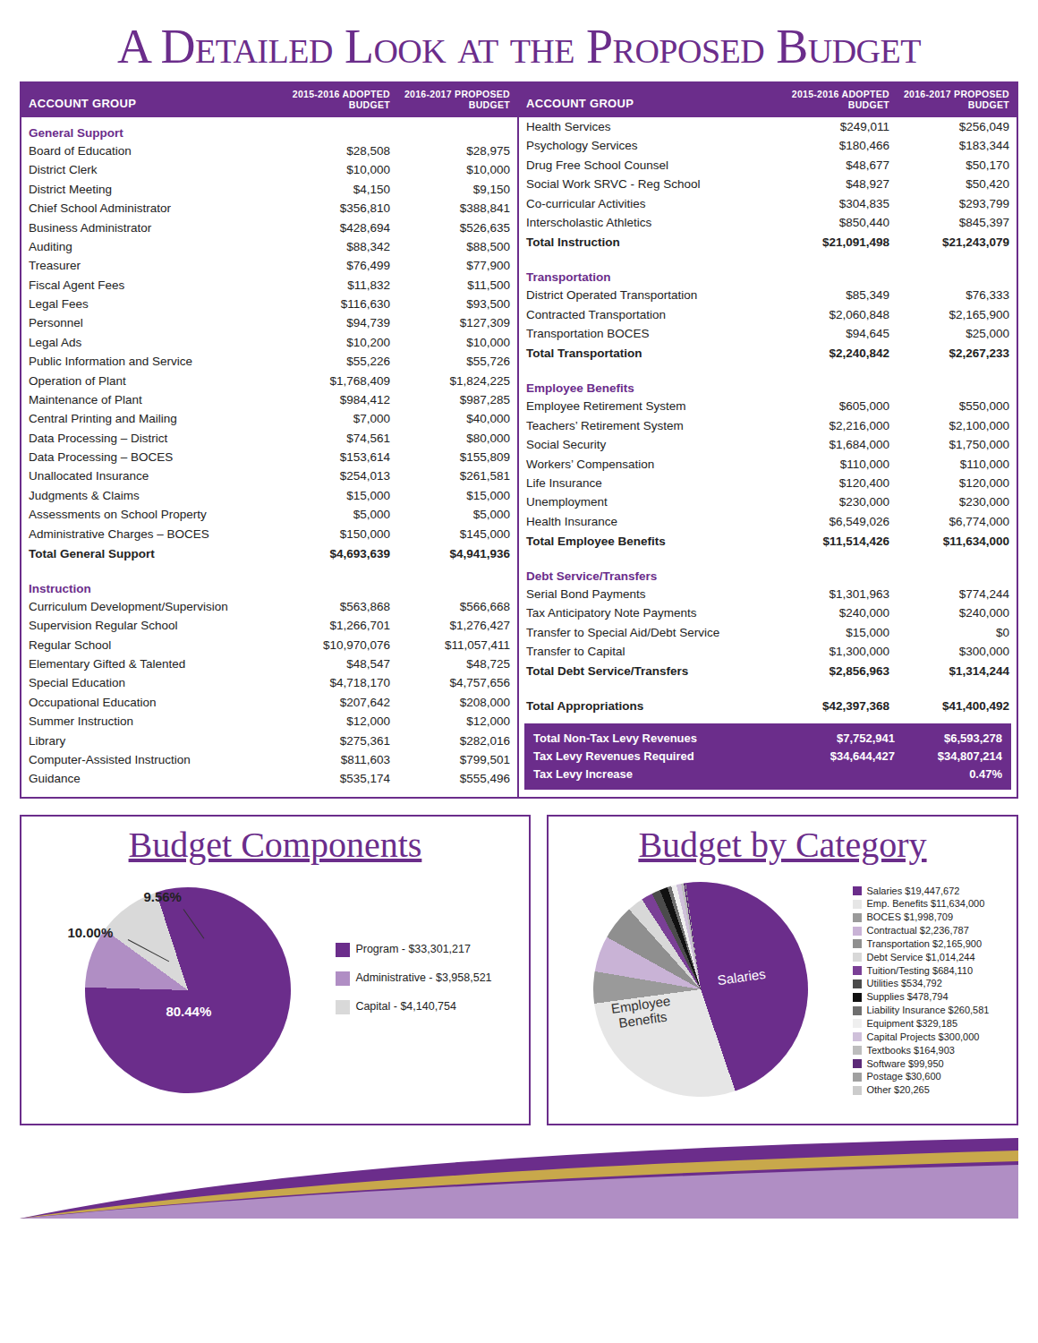A Detailed Look at the Proposed Budget
| ACCOUNT GROUP | 2015-2016 ADOPTED BUDGET | 2016-2017 PROPOSED BUDGET |
| --- | --- | --- |
| General Support |
| Board of Education | $28,508 | $28,975 |
| District Clerk | $10,000 | $10,000 |
| District Meeting | $4,150 | $9,150 |
| Chief School Administrator | $356,810 | $388,841 |
| Business Administrator | $428,694 | $526,635 |
| Auditing | $88,342 | $88,500 |
| Treasurer | $76,499 | $77,900 |
| Fiscal Agent Fees | $11,832 | $11,500 |
| Legal Fees | $116,630 | $93,500 |
| Personnel | $94,739 | $127,309 |
| Legal Ads | $10,200 | $10,000 |
| Public Information and Service | $55,226 | $55,726 |
| Operation of Plant | $1,768,409 | $1,824,225 |
| Maintenance of Plant | $984,412 | $987,285 |
| Central Printing and Mailing | $7,000 | $40,000 |
| Data Processing – District | $74,561 | $80,000 |
| Data Processing – BOCES | $153,614 | $155,809 |
| Unallocated Insurance | $254,013 | $261,581 |
| Judgments & Claims | $15,000 | $15,000 |
| Assessments on School Property | $5,000 | $5,000 |
| Administrative Charges – BOCES | $150,000 | $145,000 |
| Total General Support | $4,693,639 | $4,941,936 |
| Instruction |
| Curriculum Development/Supervision | $563,868 | $566,668 |
| Supervision Regular School | $1,266,701 | $1,276,427 |
| Regular School | $10,970,076 | $11,057,411 |
| Elementary Gifted & Talented | $48,547 | $48,725 |
| Special Education | $4,718,170 | $4,757,656 |
| Occupational Education | $207,642 | $208,000 |
| Summer Instruction | $12,000 | $12,000 |
| Library | $275,361 | $282,016 |
| Computer-Assisted Instruction | $811,603 | $799,501 |
| Guidance | $535,174 | $555,496 |
| ACCOUNT GROUP | 2015-2016 ADOPTED BUDGET | 2016-2017 PROPOSED BUDGET |
| --- | --- | --- |
| Health Services | $249,011 | $256,049 |
| Psychology Services | $180,466 | $183,344 |
| Drug Free School Counsel | $48,677 | $50,170 |
| Social Work SRVC - Reg School | $48,927 | $50,420 |
| Co-curricular Activities | $304,835 | $293,799 |
| Interscholastic Athletics | $850,440 | $845,397 |
| Total Instruction | $21,091,498 | $21,243,079 |
| Transportation |
| District Operated Transportation | $85,349 | $76,333 |
| Contracted Transportation | $2,060,848 | $2,165,900 |
| Transportation BOCES | $94,645 | $25,000 |
| Total Transportation | $2,240,842 | $2,267,233 |
| Employee Benefits |
| Employee Retirement System | $605,000 | $550,000 |
| Teachers’ Retirement System | $2,216,000 | $2,100,000 |
| Social Security | $1,684,000 | $1,750,000 |
| Workers’ Compensation | $110,000 | $110,000 |
| Life Insurance | $120,400 | $120,000 |
| Unemployment | $230,000 | $230,000 |
| Health Insurance | $6,549,026 | $6,774,000 |
| Total Employee Benefits | $11,514,426 | $11,634,000 |
| Debt Service/Transfers |
| Serial Bond Payments | $1,301,963 | $774,244 |
| Tax Anticipatory Note Payments | $240,000 | $240,000 |
| Transfer to Special Aid/Debt Service | $15,000 | $0 |
| Transfer to Capital | $1,300,000 | $300,000 |
| Total Debt Service/Transfers | $2,856,963 | $1,314,244 |
| Total Appropriations | $42,397,368 | $41,400,492 |
| Total Non-Tax Levy Revenues | $7,752,941 | $6,593,278 |
| Tax Levy Revenues Required | $34,644,427 | $34,807,214 |
| Tax Levy Increase | | 0.47% |
Budget Components
80.44%
10.00%
9.56%
Program - $33,301,217
Administrative - $3,958,521
Capital - $4,140,754
Budget by Category
Salaries
Employee
Benefits
Salaries $19,447,672
Emp. Benefits $11,634,000
BOCES $1,998,709
Contractual $2,236,787
Transportation $2,165,900
Debt Service $1,014,244
Tuition/Testing $684,110
Utilities $534,792
Supplies $478,794
Liability Insurance $260,581
Equipment $329,185
Capital Projects $300,000
Textbooks $164,903
Software $99,950
Postage $30,600
Other $20,265